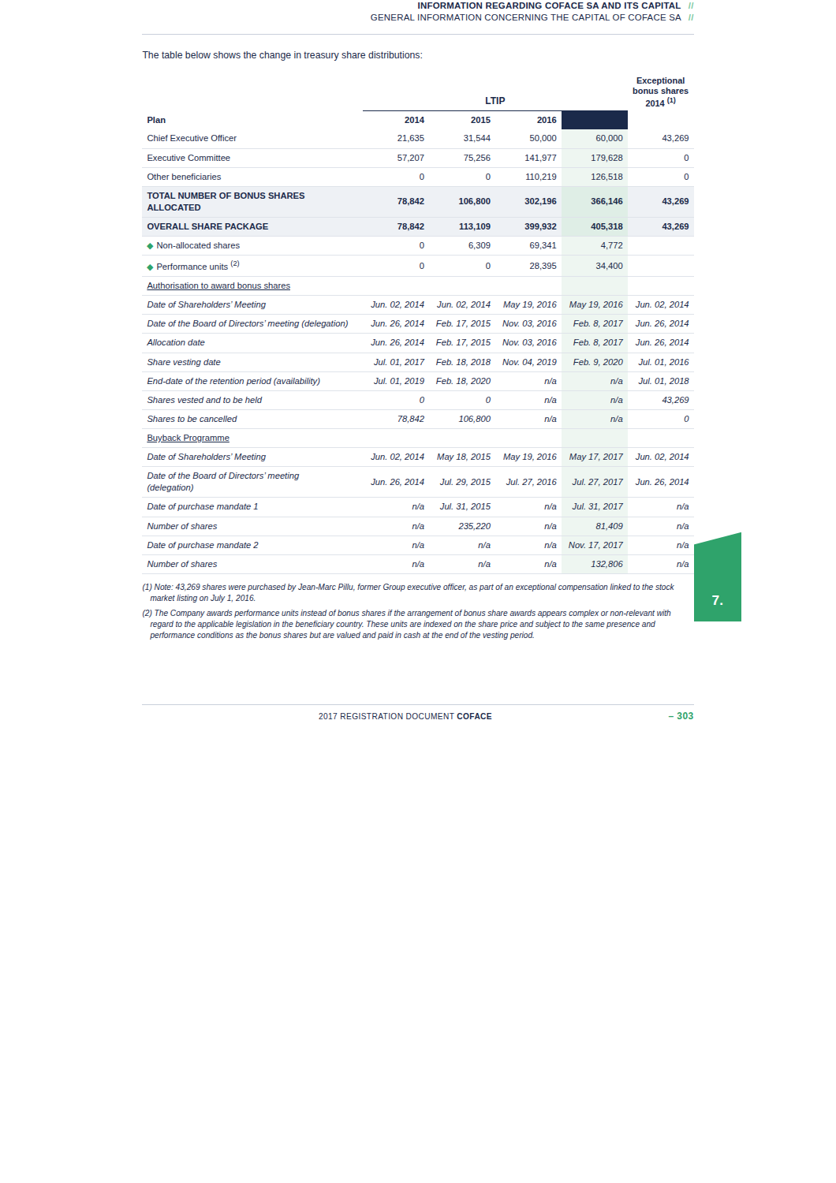Information regarding COFACE SA and its capital //
General information concerning the capital of COFACE SA //
The table below shows the change in treasury share distributions:
| | LTIP | Exceptional bonus shares 2014 (1) |
| --- | --- | --- |
| Plan | 2014 | 2015 | 2016 | 2017 | |
| Chief Executive Officer | 21,635 | 31,544 | 50,000 | 60,000 | 43,269 |
| Executive Committee | 57,207 | 75,256 | 141,977 | 179,628 | 0 |
| Other beneficiaries | 0 | 0 | 110,219 | 126,518 | 0 |
| Total number of bonus shares allocated | 78,842 | 106,800 | 302,196 | 366,146 | 43,269 |
| Overall share package | 78,842 | 113,109 | 399,932 | 405,318 | 43,269 |
| ◆ Non-allocated shares | 0 | 6,309 | 69,341 | 4,772 | |
| ◆ Performance units (2) | 0 | 0 | 28,395 | 34,400 | |
| Authorisation to award bonus shares | | | | | |
| Date of Shareholders’ Meeting | Jun. 02, 2014 | Jun. 02, 2014 | May 19, 2016 | May 19, 2016 | Jun. 02, 2014 |
| Date of the Board of Directors’ meeting (delegation) | Jun. 26, 2014 | Feb. 17, 2015 | Nov. 03, 2016 | Feb. 8, 2017 | Jun. 26, 2014 |
| Allocation date | Jun. 26, 2014 | Feb. 17, 2015 | Nov. 03, 2016 | Feb. 8, 2017 | Jun. 26, 2014 |
| Share vesting date | Jul. 01, 2017 | Feb. 18, 2018 | Nov. 04, 2019 | Feb. 9, 2020 | Jul. 01, 2016 |
| End-date of the retention period (availability) | Jul. 01, 2019 | Feb. 18, 2020 | n/a | n/a | Jul. 01, 2018 |
| Shares vested and to be held | 0 | 0 | n/a | n/a | 43,269 |
| Shares to be cancelled | 78,842 | 106,800 | n/a | n/a | 0 |
| Buyback Programme | | | | | |
| Date of Shareholders’ Meeting | Jun. 02, 2014 | May 18, 2015 | May 19, 2016 | May 17, 2017 | Jun. 02, 2014 |
| Date of the Board of Directors’ meeting (delegation) | Jun. 26, 2014 | Jul. 29, 2015 | Jul. 27, 2016 | Jul. 27, 2017 | Jun. 26, 2014 |
| Date of purchase mandate 1 | n/a | Jul. 31, 2015 | n/a | Jul. 31, 2017 | n/a |
| Number of shares | n/a | 235,220 | n/a | 81,409 | n/a |
| Date of purchase mandate 2 | n/a | n/a | n/a | Nov. 17, 2017 | n/a |
| Number of shares | n/a | n/a | n/a | 132,806 | n/a |
(1) Note: 43,269 shares were purchased by Jean-Marc Pillu, former Group executive officer, as part of an exceptional compensation linked to the stock market listing on July 1, 2016.
(2) The Company awards performance units instead of bonus shares if the arrangement of bonus share awards appears complex or non-relevant with regard to the applicable legislation in the beneficiary country. These units are indexed on the share price and subject to the same presence and performance conditions as the bonus shares but are valued and paid in cash at the end of the vesting period.
7.
2017 Registration Document COFACE
– 303